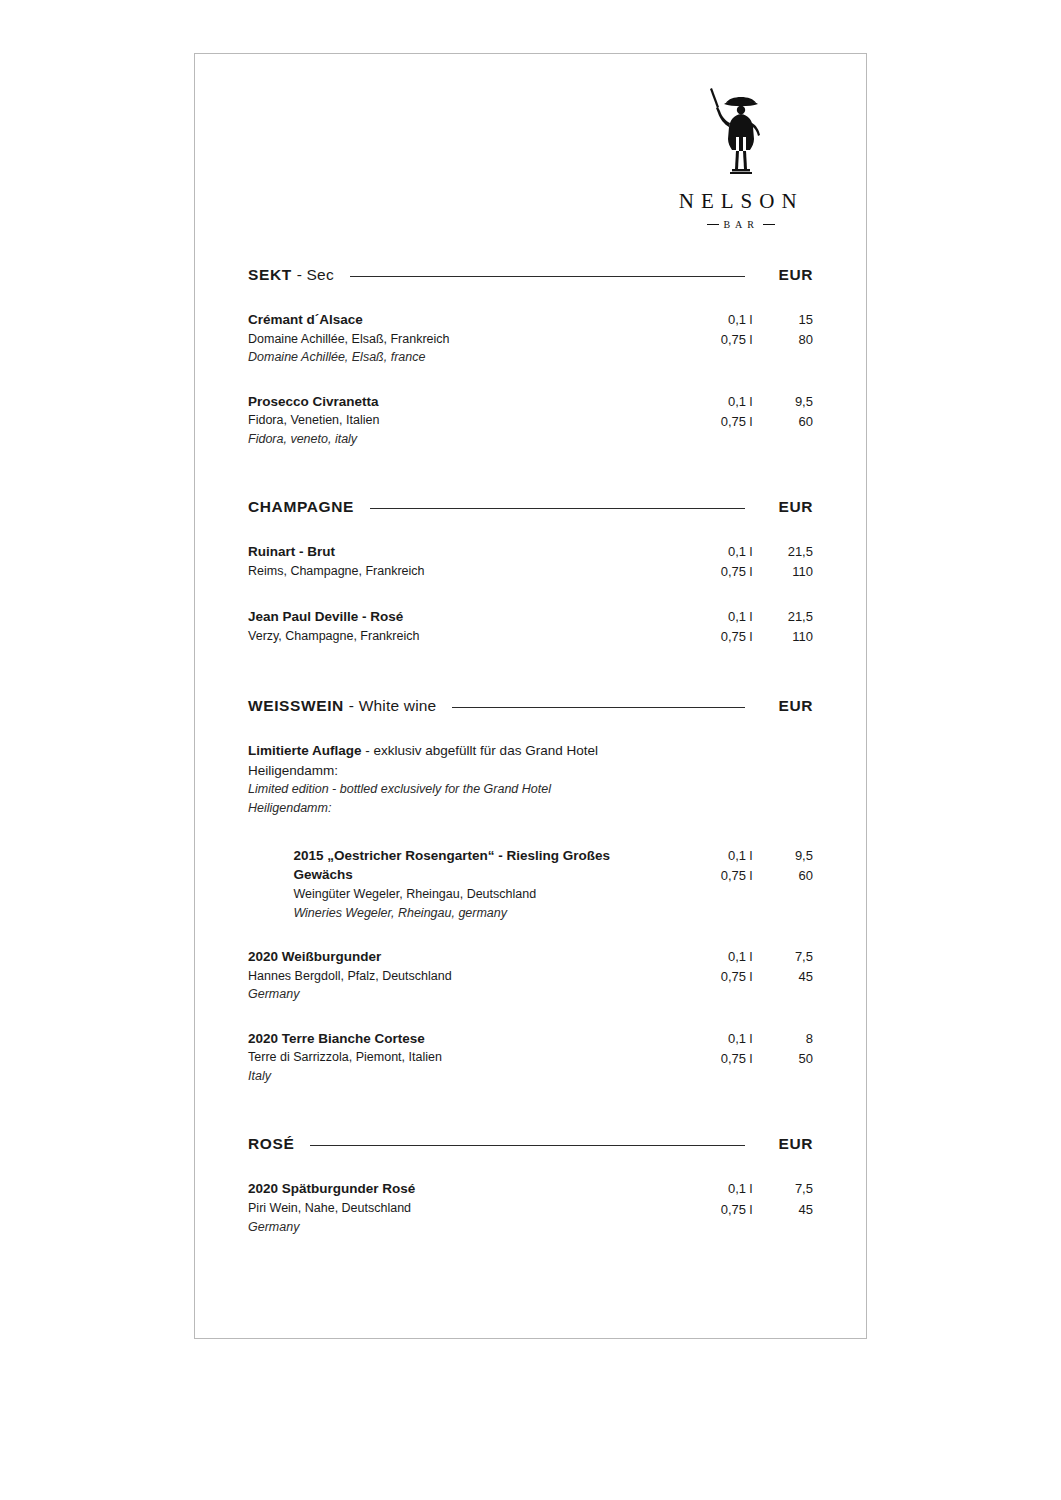NELSON
BAR
SEKT - Sec
EUR
Crémant d´Alsace
Domaine Achillée, Elsaß, Frankreich
Domaine Achillée, Elsaß, france
0,1 l
0,75 l
15
80
Prosecco Civranetta
Fidora, Venetien, Italien
Fidora, veneto, italy
0,1 l
0,75 l
9,5
60
CHAMPAGNE
EUR
Ruinart - Brut
Reims, Champagne, Frankreich
0,1 l
0,75 l
21,5
110
Jean Paul Deville - Rosé
Verzy, Champagne, Frankreich
0,1 l
0,75 l
21,5
110
WEISSWEIN - White wine
EUR
Limitierte Auflage - exklusiv abgefüllt für das Grand Hotel Heiligendamm:
Limited edition - bottled exclusively for the Grand Hotel Heiligendamm:
2015 „Oestricher Rosengarten“ - Riesling Großes Gewächs
Weingüter Wegeler, Rheingau, Deutschland
Wineries Wegeler, Rheingau, germany
0,1 l
0,75 l
9,5
60
2020 Weißburgunder
Hannes Bergdoll, Pfalz, Deutschland
Germany
0,1 l
0,75 l
7,5
45
2020 Terre Bianche Cortese
Terre di Sarrizzola, Piemont, Italien
Italy
0,1 l
0,75 l
8
50
ROSÉ
EUR
2020 Spätburgunder Rosé
Piri Wein, Nahe, Deutschland
Germany
0,1 l
0,75 l
7,5
45